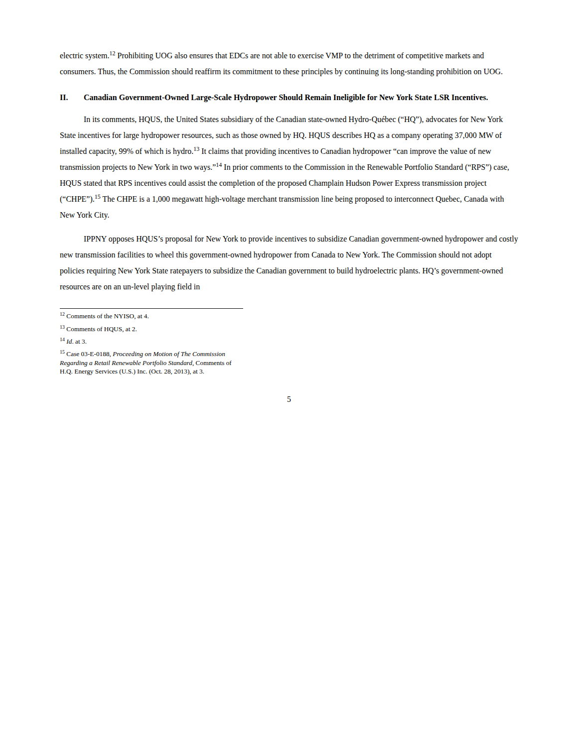electric system.12 Prohibiting UOG also ensures that EDCs are not able to exercise VMP to the detriment of competitive markets and consumers. Thus, the Commission should reaffirm its commitment to these principles by continuing its long-standing prohibition on UOG.
II.
Canadian Government-Owned Large-Scale Hydropower Should Remain Ineligible for New York State LSR Incentives.
In its comments, HQUS, the United States subsidiary of the Canadian state-owned Hydro-Québec (“HQ”), advocates for New York State incentives for large hydropower resources, such as those owned by HQ. HQUS describes HQ as a company operating 37,000 MW of installed capacity, 99% of which is hydro.13 It claims that providing incentives to Canadian hydropower “can improve the value of new transmission projects to New York in two ways.”14 In prior comments to the Commission in the Renewable Portfolio Standard (“RPS”) case, HQUS stated that RPS incentives could assist the completion of the proposed Champlain Hudson Power Express transmission project (“CHPE”).15 The CHPE is a 1,000 megawatt high-voltage merchant transmission line being proposed to interconnect Quebec, Canada with New York City.
IPPNY opposes HQUS’s proposal for New York to provide incentives to subsidize Canadian government-owned hydropower and costly new transmission facilities to wheel this government-owned hydropower from Canada to New York. The Commission should not adopt policies requiring New York State ratepayers to subsidize the Canadian government to build hydroelectric plants. HQ’s government-owned resources are on an un-level playing field in
12 Comments of the NYISO, at 4.
13 Comments of HQUS, at 2.
14 Id. at 3.
15 Case 03-E-0188, Proceeding on Motion of The Commission Regarding a Retail Renewable Portfolio Standard, Comments of H.Q. Energy Services (U.S.) Inc. (Oct. 28, 2013), at 3.
5